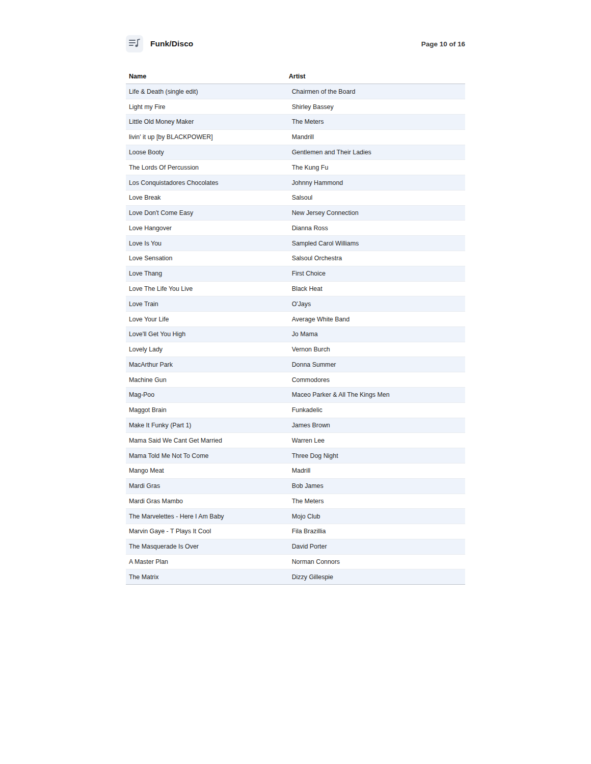Funk/Disco
Page 10 of 16
| Name | Artist |
| --- | --- |
| Life & Death (single edit) | Chairmen of the Board |
| Light my Fire | Shirley Bassey |
| Little Old Money Maker | The Meters |
| livin' it up [by BLACKPOWER] | Mandrill |
| Loose Booty | Gentlemen and Their Ladies |
| The Lords Of Percussion | The Kung Fu |
| Los Conquistadores Chocolates | Johnny Hammond |
| Love Break | Salsoul |
| Love Don't Come Easy | New Jersey Connection |
| Love Hangover | Dianna Ross |
| Love Is You | Sampled Carol Williams |
| Love Sensation | Salsoul Orchestra |
| Love Thang | First Choice |
| Love The Life You Live | Black Heat |
| Love Train | O'Jays |
| Love Your Life | Average White Band |
| Love'll Get You High | Jo Mama |
| Lovely Lady | Vernon Burch |
| MacArthur Park | Donna Summer |
| Machine Gun | Commodores |
| Mag-Poo | Maceo Parker & All The Kings Men |
| Maggot Brain | Funkadelic |
| Make It Funky (Part 1) | James Brown |
| Mama Said We Cant Get Married | Warren Lee |
| Mama Told Me Not To Come | Three Dog Night |
| Mango Meat | Madrill |
| Mardi Gras | Bob James |
| Mardi Gras Mambo | The Meters |
| The Marvelettes - Here I Am Baby | Mojo Club |
| Marvin Gaye - T Plays It Cool | Fila Brazillia |
| The Masquerade Is Over | David Porter |
| A Master Plan | Norman Connors |
| The Matrix | Dizzy Gillespie |